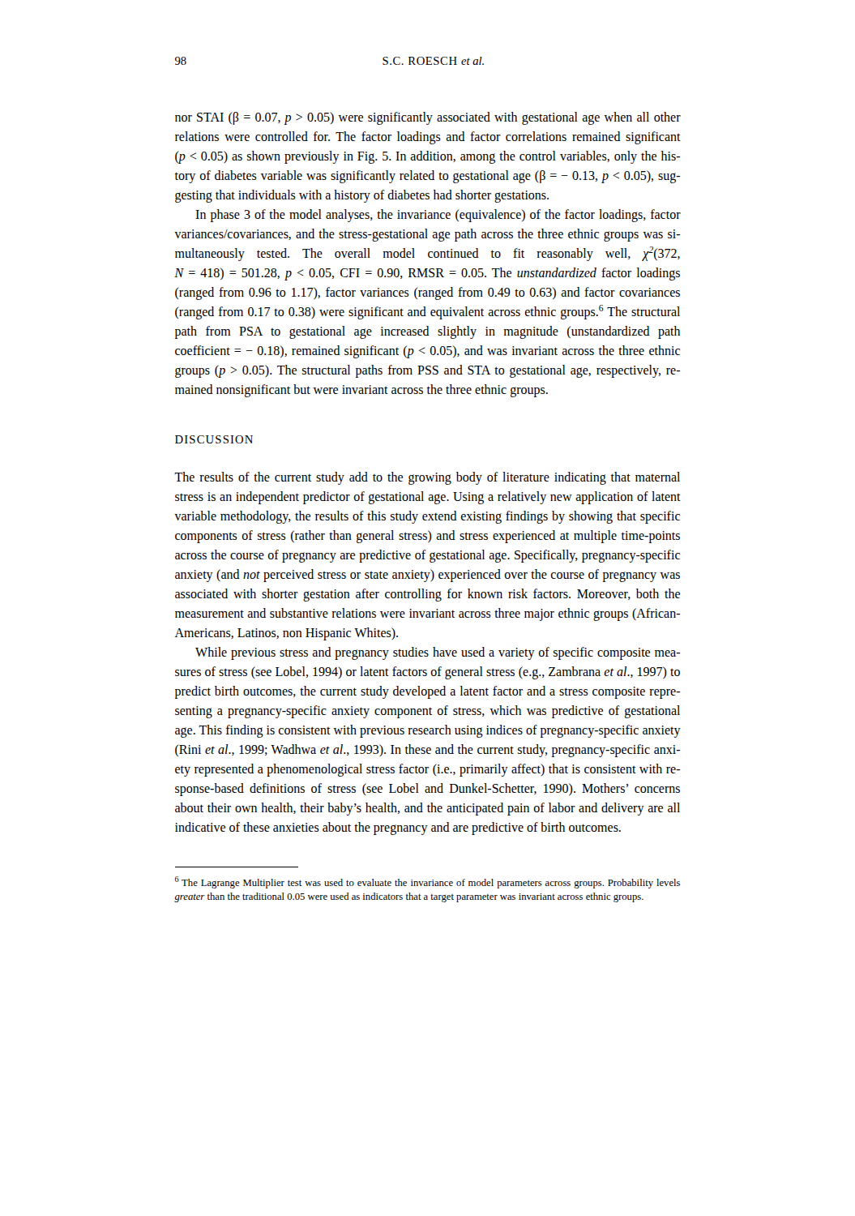98 S.C. ROESCH et al.
nor STAI (β = 0.07, p > 0.05) were significantly associated with gestational age when all other relations were controlled for. The factor loadings and factor correlations remained significant (p < 0.05) as shown previously in Fig. 5. In addition, among the control variables, only the history of diabetes variable was significantly related to gestational age (β = − 0.13, p < 0.05), suggesting that individuals with a history of diabetes had shorter gestations.
In phase 3 of the model analyses, the invariance (equivalence) of the factor loadings, factor variances/covariances, and the stress-gestational age path across the three ethnic groups was simultaneously tested. The overall model continued to fit reasonably well, χ2(372, N = 418) = 501.28, p < 0.05, CFI = 0.90, RMSR = 0.05. The unstandardized factor loadings (ranged from 0.96 to 1.17), factor variances (ranged from 0.49 to 0.63) and factor covariances (ranged from 0.17 to 0.38) were significant and equivalent across ethnic groups.6 The structural path from PSA to gestational age increased slightly in magnitude (unstandardized path coefficient = − 0.18), remained significant (p < 0.05), and was invariant across the three ethnic groups (p > 0.05). The structural paths from PSS and STA to gestational age, respectively, remained nonsignificant but were invariant across the three ethnic groups.
DISCUSSION
The results of the current study add to the growing body of literature indicating that maternal stress is an independent predictor of gestational age. Using a relatively new application of latent variable methodology, the results of this study extend existing findings by showing that specific components of stress (rather than general stress) and stress experienced at multiple time-points across the course of pregnancy are predictive of gestational age. Specifically, pregnancy-specific anxiety (and not perceived stress or state anxiety) experienced over the course of pregnancy was associated with shorter gestation after controlling for known risk factors. Moreover, both the measurement and substantive relations were invariant across three major ethnic groups (African-Americans, Latinos, non Hispanic Whites).
While previous stress and pregnancy studies have used a variety of specific composite measures of stress (see Lobel, 1994) or latent factors of general stress (e.g., Zambrana et al., 1997) to predict birth outcomes, the current study developed a latent factor and a stress composite representing a pregnancy-specific anxiety component of stress, which was predictive of gestational age. This finding is consistent with previous research using indices of pregnancy-specific anxiety (Rini et al., 1999; Wadhwa et al., 1993). In these and the current study, pregnancy-specific anxiety represented a phenomenological stress factor (i.e., primarily affect) that is consistent with response-based definitions of stress (see Lobel and Dunkel-Schetter, 1990). Mothers’ concerns about their own health, their baby’s health, and the anticipated pain of labor and delivery are all indicative of these anxieties about the pregnancy and are predictive of birth outcomes.
6 The Lagrange Multiplier test was used to evaluate the invariance of model parameters across groups. Probability levels greater than the traditional 0.05 were used as indicators that a target parameter was invariant across ethnic groups.